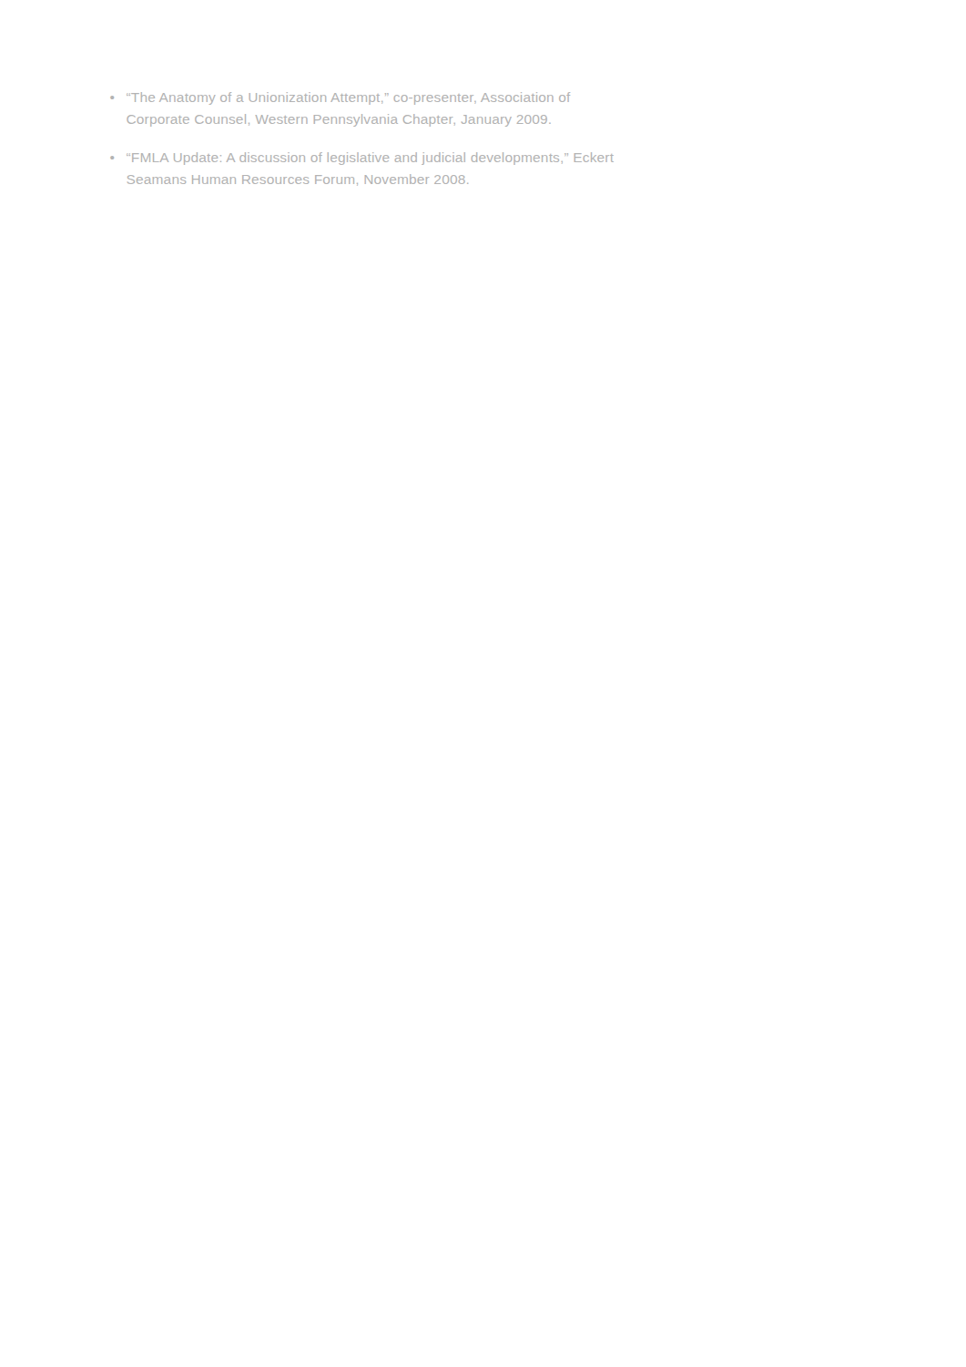“The Anatomy of a Unionization Attempt,” co-presenter, Association of Corporate Counsel, Western Pennsylvania Chapter, January 2009.
“FMLA Update: A discussion of legislative and judicial developments,” Eckert Seamans Human Resources Forum, November 2008.